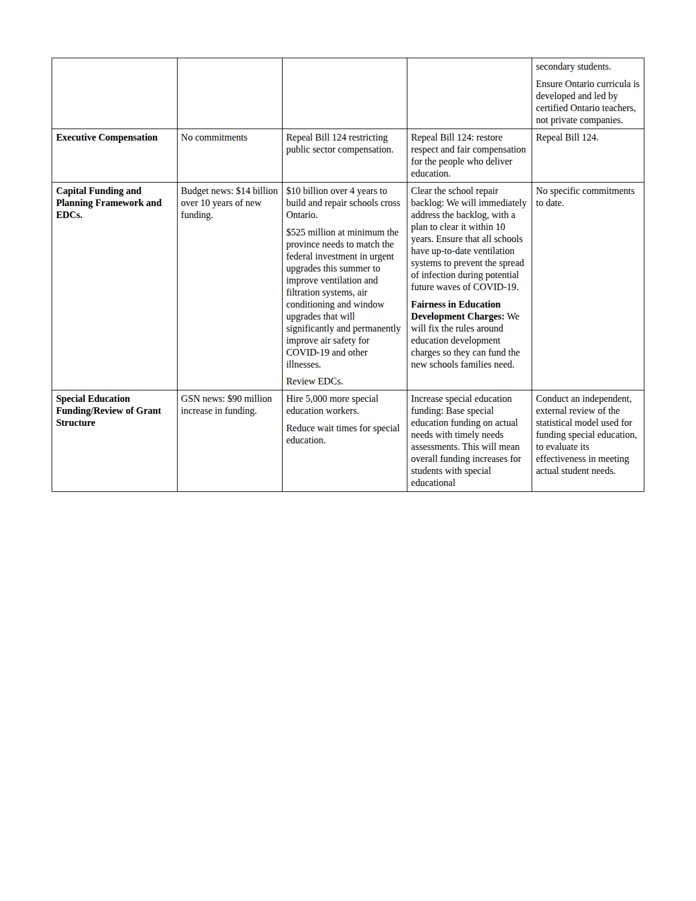| | | | | secondary students. Ensure Ontario curricula is developed and led by certified Ontario teachers, not private companies. |
| Executive Compensation | No commitments | Repeal Bill 124 restricting public sector compensation. | Repeal Bill 124: restore respect and fair compensation for the people who deliver education. | Repeal Bill 124. |
| Capital Funding and Planning Framework and EDCs. | Budget news: $14 billion over 10 years of new funding. | $10 billion over 4 years to build and repair schools cross Ontario. $525 million at minimum the province needs to match the federal investment in urgent upgrades this summer to improve ventilation and filtration systems, air conditioning and window upgrades that will significantly and permanently improve air safety for COVID-19 and other illnesses. Review EDCs. | Clear the school repair backlog: We will immediately address the backlog, with a plan to clear it within 10 years. Ensure that all schools have up-to-date ventilation systems to prevent the spread of infection during potential future waves of COVID-19. Fairness in Education Development Charges: We will fix the rules around education development charges so they can fund the new schools families need. | No specific commitments to date. |
| Special Education Funding/Review of Grant Structure | GSN news: $90 million increase in funding. | Hire 5,000 more special education workers. Reduce wait times for special education. | Increase special education funding: Base special education funding on actual needs with timely needs assessments. This will mean overall funding increases for students with special educational | Conduct an independent, external review of the statistical model used for funding special education, to evaluate its effectiveness in meeting actual student needs. |